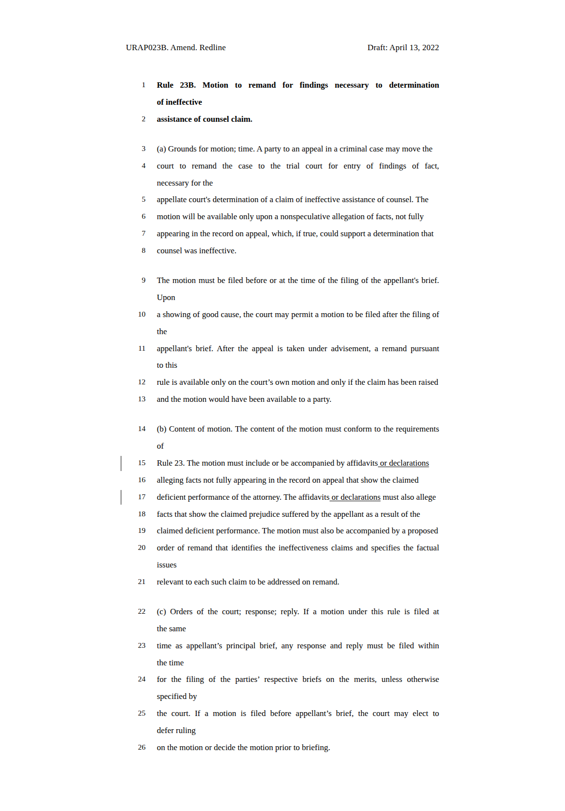URAP023B. Amend. Redline
Draft: April 13, 2022
1
Rule 23B. Motion to remand for findings necessary to determination of ineffective
2
assistance of counsel claim.
3
(a) Grounds for motion; time. A party to an appeal in a criminal case may move the
4
court to remand the case to the trial court for entry of findings of fact, necessary for the
5
appellate court's determination of a claim of ineffective assistance of counsel. The
6
motion will be available only upon a nonspeculative allegation of facts, not fully
7
appearing in the record on appeal, which, if true, could support a determination that
8
counsel was ineffective.
9
The motion must be filed before or at the time of the filing of the appellant's brief. Upon
10
a showing of good cause, the court may permit a motion to be filed after the filing of the
11
appellant's brief. After the appeal is taken under advisement, a remand pursuant to this
12
rule is available only on the court’s own motion and only if the claim has been raised
13
and the motion would have been available to a party.
14
(b) Content of motion. The content of the motion must conform to the requirements of
15
Rule 23. The motion must include or be accompanied by affidavits or declarations
16
alleging facts not fully appearing in the record on appeal that show the claimed
17
deficient performance of the attorney. The affidavits or declarations must also allege
18
facts that show the claimed prejudice suffered by the appellant as a result of the
19
claimed deficient performance. The motion must also be accompanied by a proposed
20
order of remand that identifies the ineffectiveness claims and specifies the factual issues
21
relevant to each such claim to be addressed on remand.
22
(c) Orders of the court; response; reply. If a motion under this rule is filed at the same
23
time as appellant’s principal brief, any response and reply must be filed within the time
24
for the filing of the parties’ respective briefs on the merits, unless otherwise specified by
25
the court. If a motion is filed before appellant’s brief, the court may elect to defer ruling
26
on the motion or decide the motion prior to briefing.